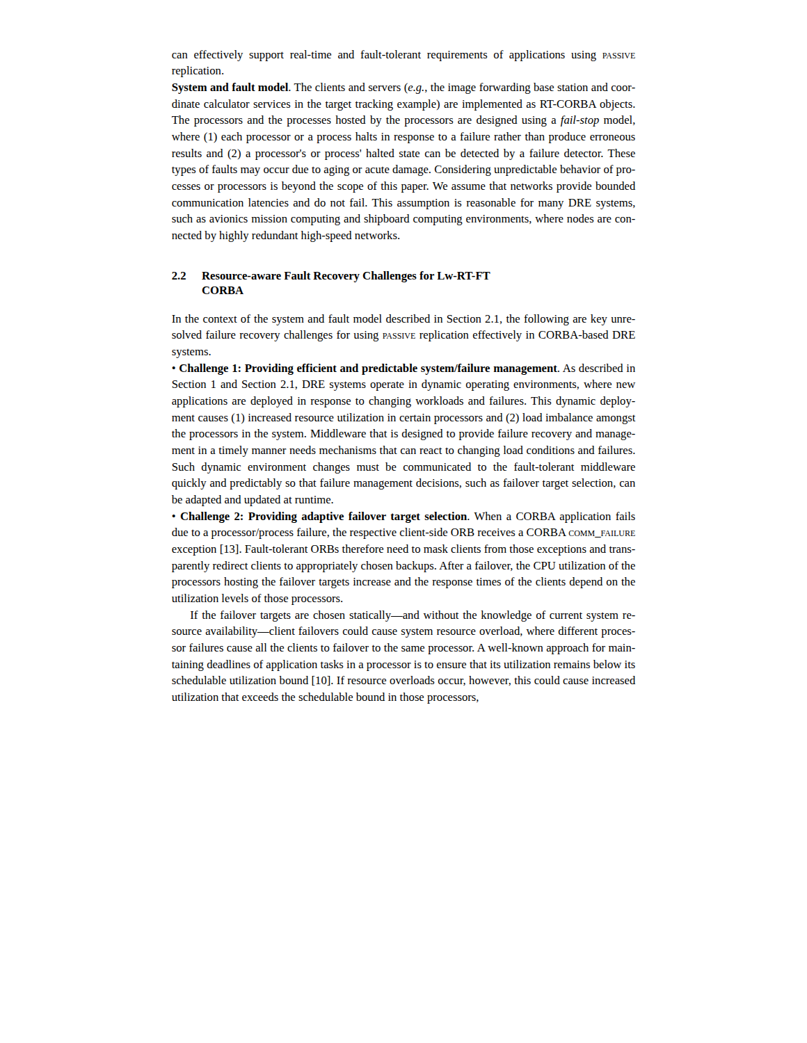can effectively support real-time and fault-tolerant requirements of applications using passive replication.
System and fault model. The clients and servers (e.g., the image forwarding base station and coordinate calculator services in the target tracking example) are implemented as RT-CORBA objects. The processors and the processes hosted by the processors are designed using a fail-stop model, where (1) each processor or a process halts in response to a failure rather than produce erroneous results and (2) a processor's or process' halted state can be detected by a failure detector. These types of faults may occur due to aging or acute damage. Considering unpredictable behavior of processes or processors is beyond the scope of this paper. We assume that networks provide bounded communication latencies and do not fail. This assumption is reasonable for many DRE systems, such as avionics mission computing and shipboard computing environments, where nodes are connected by highly redundant high-speed networks.
2.2 Resource-aware Fault Recovery Challenges for Lw-RT-FTCORBA
In the context of the system and fault model described in Section 2.1, the following are key unresolved failure recovery challenges for using passive replication effectively in CORBA-based DRE systems.
• Challenge 1: Providing efficient and predictable system/failure management. As described in Section 1 and Section 2.1, DRE systems operate in dynamic operating environments, where new applications are deployed in response to changing workloads and failures. This dynamic deployment causes (1) increased resource utilization in certain processors and (2) load imbalance amongst the processors in the system. Middleware that is designed to provide failure recovery and management in a timely manner needs mechanisms that can react to changing load conditions and failures. Such dynamic environment changes must be communicated to the fault-tolerant middleware quickly and predictably so that failure management decisions, such as failover target selection, can be adapted and updated at runtime.
• Challenge 2: Providing adaptive failover target selection. When a CORBA application fails due to a processor/process failure, the respective client-side ORB receives a CORBA comm_failure exception [13]. Fault-tolerant ORBs therefore need to mask clients from those exceptions and transparently redirect clients to appropriately chosen backups. After a failover, the CPU utilization of the processors hosting the failover targets increase and the response times of the clients depend on the utilization levels of those processors.
If the failover targets are chosen statically—and without the knowledge of current system resource availability—client failovers could cause system resource overload, where different processor failures cause all the clients to failover to the same processor. A well-known approach for maintaining deadlines of application tasks in a processor is to ensure that its utilization remains below its schedulable utilization bound [10]. If resource overloads occur, however, this could cause increased utilization that exceeds the schedulable bound in those processors,